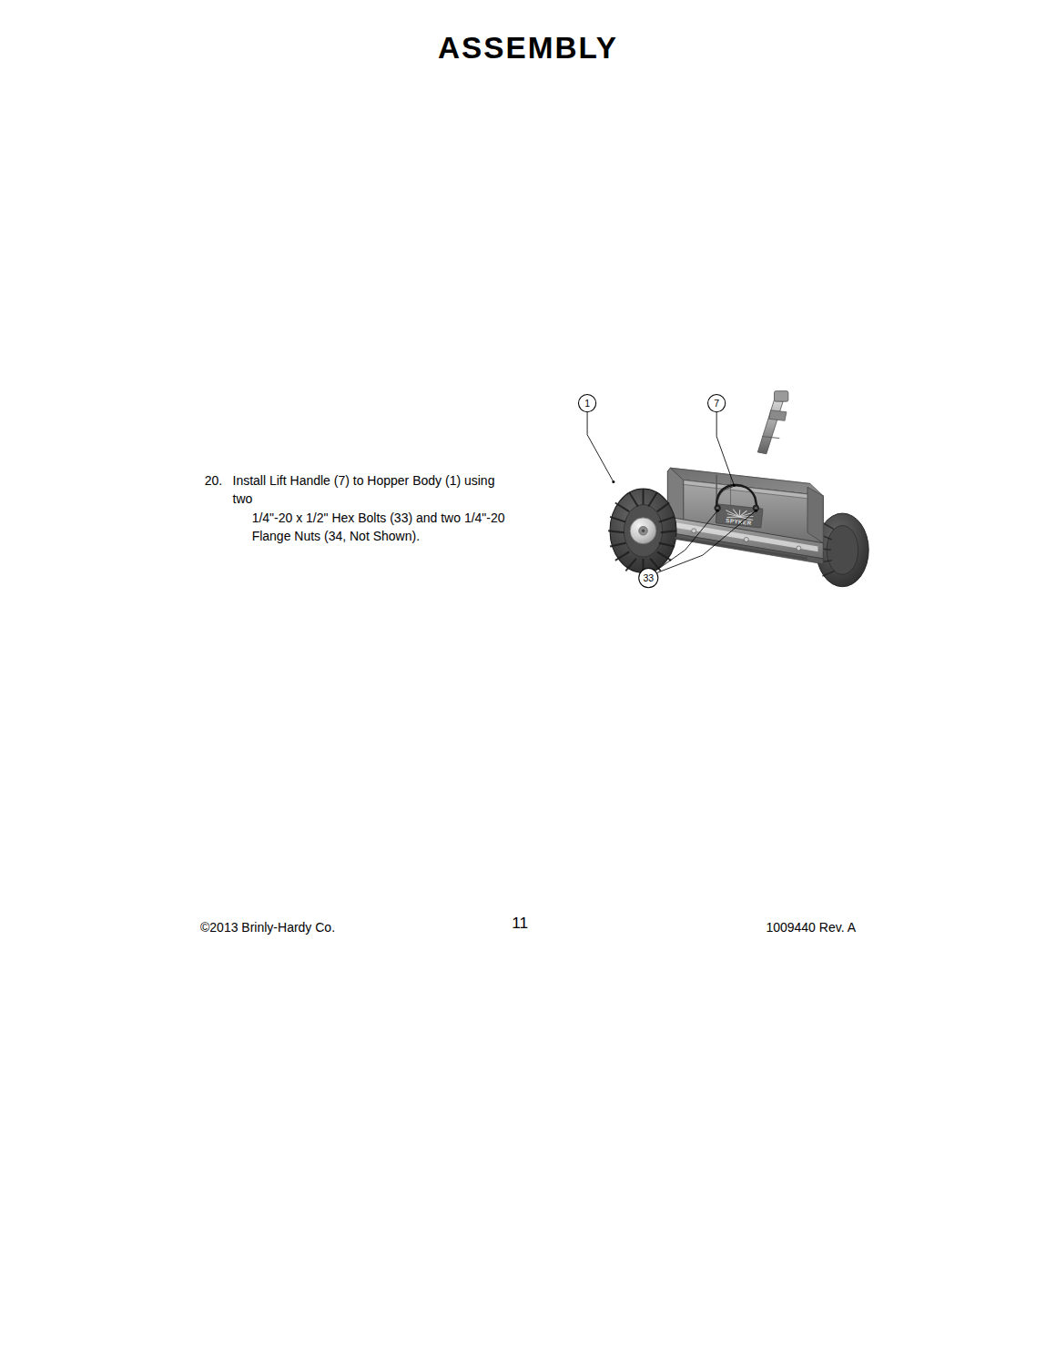ASSEMBLY
20. Install Lift Handle (7) to Hopper Body (1) using two1/4"-20 x 1/2" Hex Bolts (33) and two 1/4"-20 Flange Nuts (34, Not Shown).
SPYKER 1 7 33
©2013 Brinly-Hardy Co. 11 1009440 Rev. A